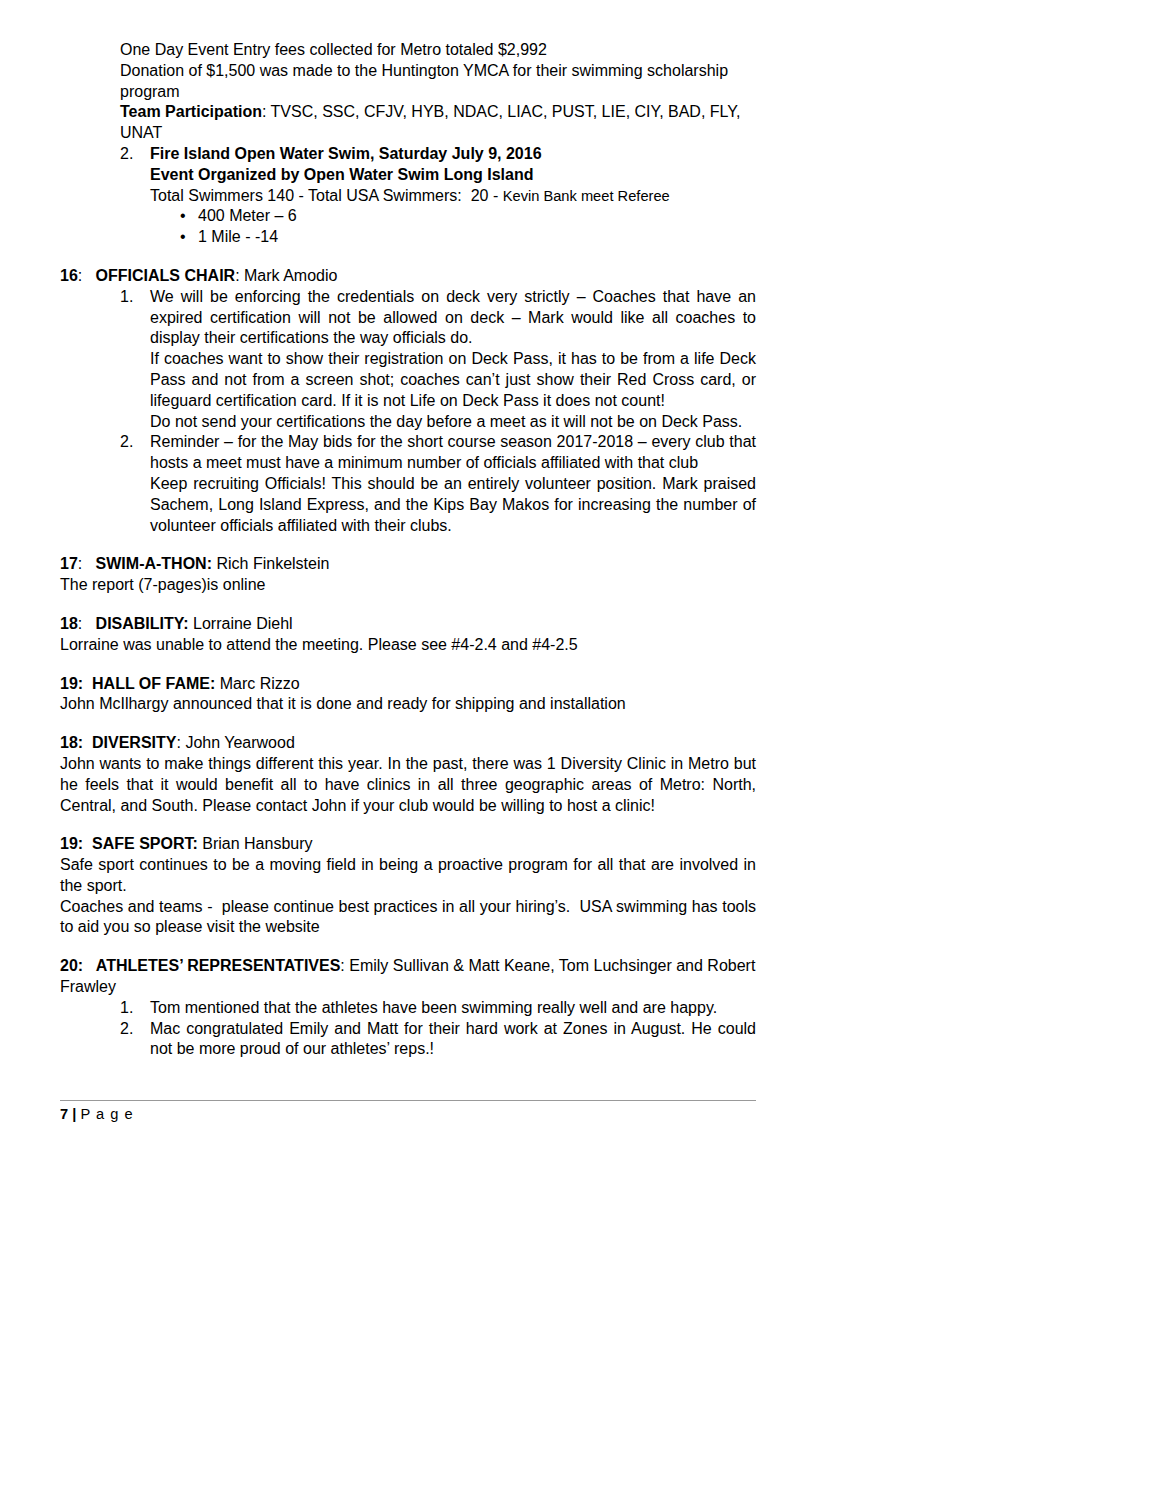One Day Event Entry fees collected for Metro totaled $2,992
Donation of $1,500 was made to the Huntington YMCA for their swimming scholarship program
Team Participation: TVSC, SSC, CFJV, HYB, NDAC, LIAC, PUST, LIE, CIY, BAD, FLY, UNAT
2.
Fire Island Open Water Swim, Saturday July 9, 2016
Event Organized by Open Water Swim Long Island
Total Swimmers 140 - Total USA Swimmers: 20 - Kevin Bank meet Referee
400 Meter – 6
1 Mile - -14
16: OFFICIALS CHAIR: Mark Amodio
1.
We will be enforcing the credentials on deck very strictly – Coaches that have an expired certification will not be allowed on deck – Mark would like all coaches to display their certifications the way officials do.
If coaches want to show their registration on Deck Pass, it has to be from a life Deck Pass and not from a screen shot; coaches can’t just show their Red Cross card, or lifeguard certification card. If it is not Life on Deck Pass it does not count!
Do not send your certifications the day before a meet as it will not be on Deck Pass.
2.
Reminder – for the May bids for the short course season 2017-2018 – every club that hosts a meet must have a minimum number of officials affiliated with that club
Keep recruiting Officials! This should be an entirely volunteer position. Mark praised Sachem, Long Island Express, and the Kips Bay Makos for increasing the number of volunteer officials affiliated with their clubs.
17: SWIM-A-THON: Rich Finkelstein
The report (7-pages)is online
18: DISABILITY: Lorraine Diehl
Lorraine was unable to attend the meeting. Please see #4-2.4 and #4-2.5
19: HALL OF FAME: Marc Rizzo
John McIlhargy announced that it is done and ready for shipping and installation
18: DIVERSITY: John Yearwood
John wants to make things different this year. In the past, there was 1 Diversity Clinic in Metro but he feels that it would benefit all to have clinics in all three geographic areas of Metro: North, Central, and South. Please contact John if your club would be willing to host a clinic!
19: SAFE SPORT: Brian Hansbury
Safe sport continues to be a moving field in being a proactive program for all that are involved in the sport.
Coaches and teams - please continue best practices in all your hiring’s. USA swimming has tools to aid you so please visit the website
20: ATHLETES’ REPRESENTATIVES: Emily Sullivan & Matt Keane, Tom Luchsinger and Robert Frawley
1.
Tom mentioned that the athletes have been swimming really well and are happy.
2.
Mac congratulated Emily and Matt for their hard work at Zones in August. He could not be more proud of our athletes’ reps.!
7 | P a g e